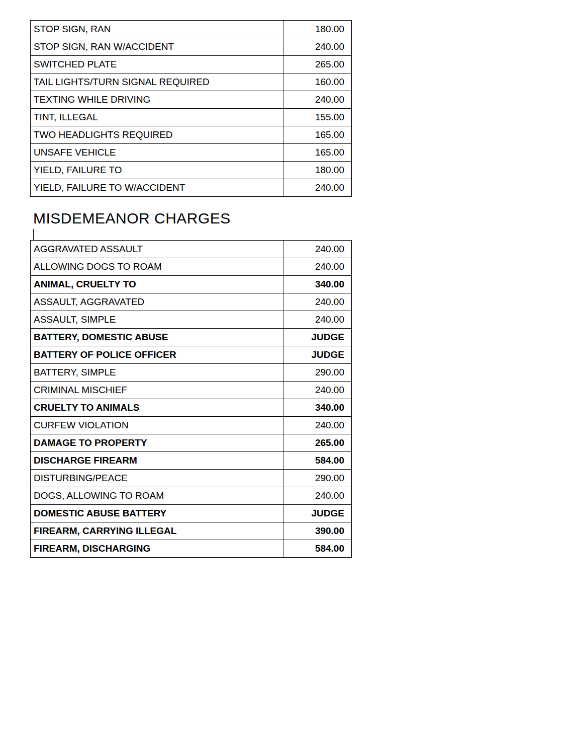| STOP SIGN, RAN | 180.00 |
| STOP SIGN, RAN W/ACCIDENT | 240.00 |
| SWITCHED PLATE | 265.00 |
| TAIL LIGHTS/TURN SIGNAL REQUIRED | 160.00 |
| TEXTING WHILE DRIVING | 240.00 |
| TINT, ILLEGAL | 155.00 |
| TWO HEADLIGHTS REQUIRED | 165.00 |
| UNSAFE VEHICLE | 165.00 |
| YIELD, FAILURE TO | 180.00 |
| YIELD, FAILURE TO W/ACCIDENT | 240.00 |
MISDEMEANOR CHARGES
| AGGRAVATED ASSAULT | 240.00 |
| ALLOWING DOGS TO ROAM | 240.00 |
| ANIMAL, CRUELTY TO | 340.00 |
| ASSAULT, AGGRAVATED | 240.00 |
| ASSAULT, SIMPLE | 240.00 |
| BATTERY, DOMESTIC ABUSE | JUDGE |
| BATTERY OF POLICE OFFICER | JUDGE |
| BATTERY, SIMPLE | 290.00 |
| CRIMINAL MISCHIEF | 240.00 |
| CRUELTY TO ANIMALS | 340.00 |
| CURFEW VIOLATION | 240.00 |
| DAMAGE TO PROPERTY | 265.00 |
| DISCHARGE FIREARM | 584.00 |
| DISTURBING/PEACE | 290.00 |
| DOGS, ALLOWING TO ROAM | 240.00 |
| DOMESTIC ABUSE BATTERY | JUDGE |
| FIREARM, CARRYING ILLEGAL | 390.00 |
| FIREARM, DISCHARGING | 584.00 |